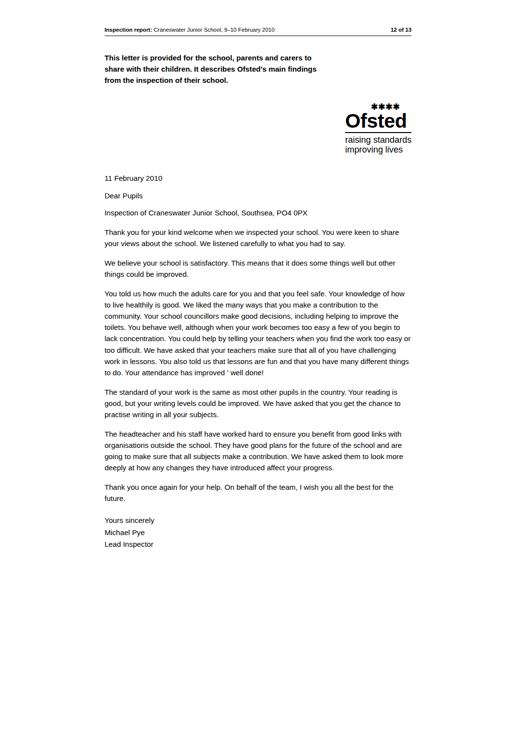Inspection report: Craneswater Junior School, 9–10 February 2010
12 of 13
This letter is provided for the school, parents and carers to share with their children. It describes Ofsted's main findings from the inspection of their school.
✱✱✱✱
Ofsted
raising standards
improving lives
11 February 2010
Dear Pupils
Inspection of Craneswater Junior School, Southsea, PO4 0PX
Thank you for your kind welcome when we inspected your school. You were keen to share your views about the school. We listened carefully to what you had to say.
We believe your school is satisfactory. This means that it does some things well but other things could be improved.
You told us how much the adults care for you and that you feel safe. Your knowledge of how to live healthily is good. We liked the many ways that you make a contribution to the community. Your school councillors make good decisions, including helping to improve the toilets. You behave well, although when your work becomes too easy a few of you begin to lack concentration. You could help by telling your teachers when you find the work too easy or too difficult. We have asked that your teachers make sure that all of you have challenging work in lessons. You also told us that lessons are fun and that you have many different things to do. Your attendance has improved ' well done!
The standard of your work is the same as most other pupils in the country. Your reading is good, but your writing levels could be improved. We have asked that you get the chance to practise writing in all your subjects.
The headteacher and his staff have worked hard to ensure you benefit from good links with organisations outside the school. They have good plans for the future of the school and are going to make sure that all subjects make a contribution. We have asked them to look more deeply at how any changes they have introduced affect your progress.
Thank you once again for your help. On behalf of the team, I wish you all the best for the future.
Yours sincerely
Michael Pye
Lead Inspector